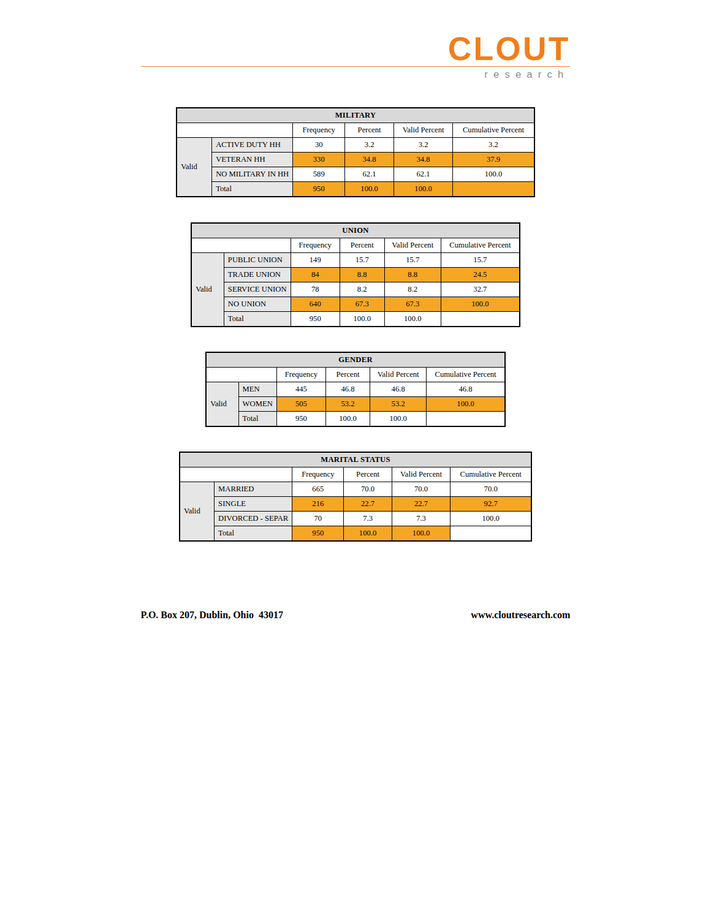CLOUT
research
| MILITARY |
| --- |
| | Frequency | Percent | Valid Percent | Cumulative Percent |
| Valid | ACTIVE DUTY HH | 30 | 3.2 | 3.2 | 3.2 |
| VETERAN HH | 330 | 34.8 | 34.8 | 37.9 |
| NO MILITARY IN HH | 589 | 62.1 | 62.1 | 100.0 |
| Total | 950 | 100.0 | 100.0 | |
| UNION |
| --- |
| | Frequency | Percent | Valid Percent | Cumulative Percent |
| Valid | PUBLIC UNION | 149 | 15.7 | 15.7 | 15.7 |
| TRADE UNION | 84 | 8.8 | 8.8 | 24.5 |
| SERVICE UNION | 78 | 8.2 | 8.2 | 32.7 |
| NO UNION | 640 | 67.3 | 67.3 | 100.0 |
| Total | 950 | 100.0 | 100.0 | |
| GENDER |
| --- |
| | Frequency | Percent | Valid Percent | Cumulative Percent |
| Valid | MEN | 445 | 46.8 | 46.8 | 46.8 |
| WOMEN | 505 | 53.2 | 53.2 | 100.0 |
| Total | 950 | 100.0 | 100.0 | |
| MARITAL STATUS |
| --- |
| | Frequency | Percent | Valid Percent | Cumulative Percent |
| Valid | MARRIED | 665 | 70.0 | 70.0 | 70.0 |
| SINGLE | 216 | 22.7 | 22.7 | 92.7 |
| DIVORCED - SEPAR | 70 | 7.3 | 7.3 | 100.0 |
| Total | 950 | 100.0 | 100.0 | |
P.O. Box 207, Dublin, Ohio 43017 www.cloutresearch.com